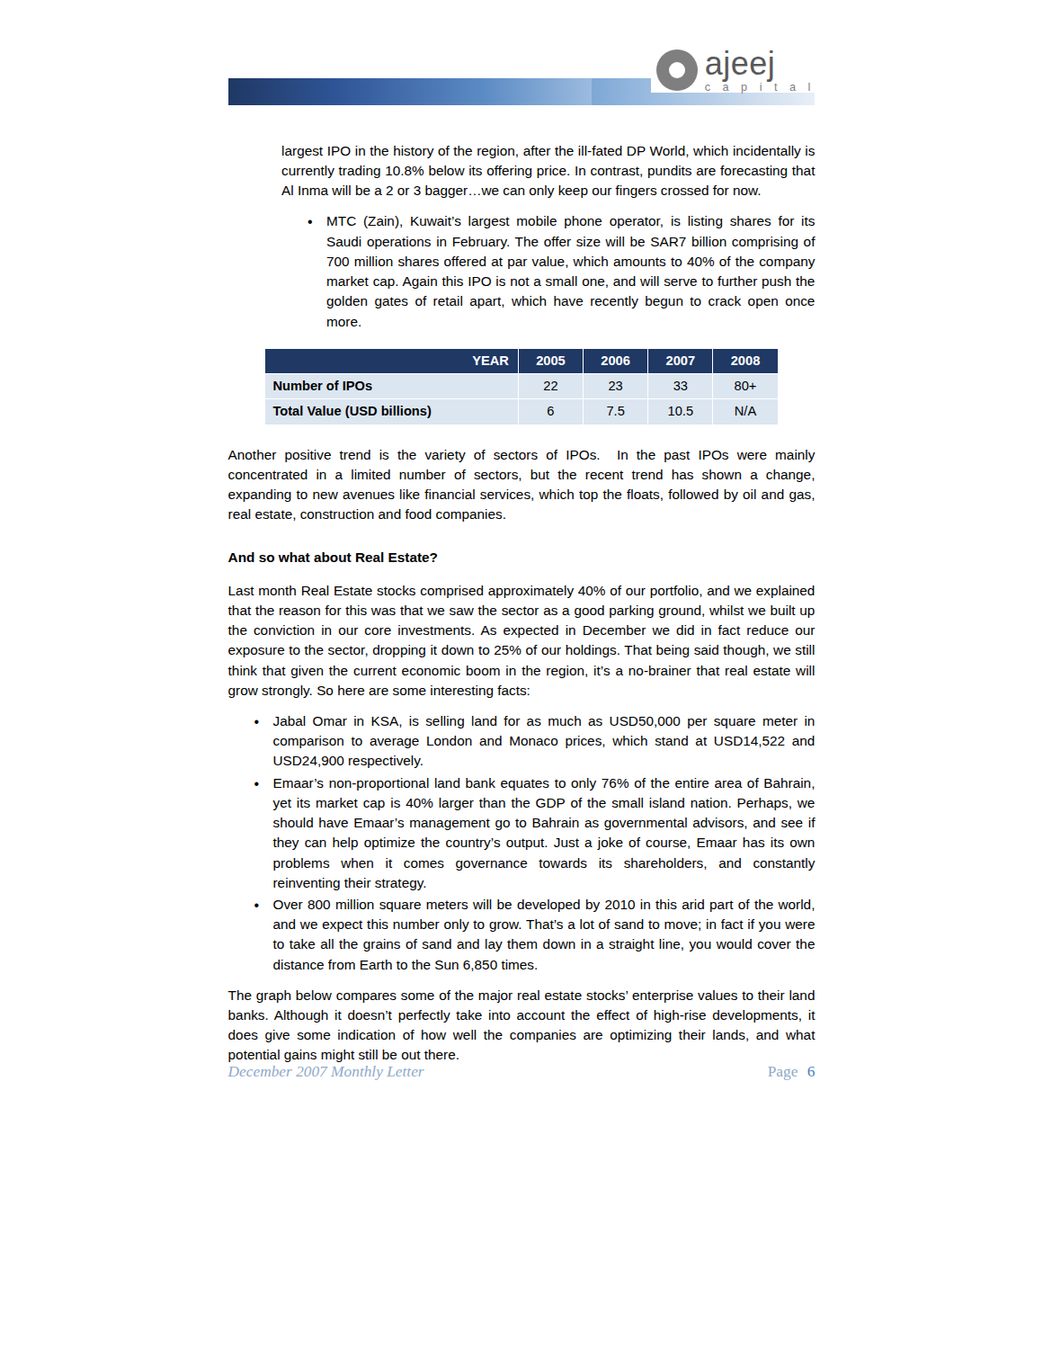ajeej
c a p i t a l
largest IPO in the history of the region, after the ill-fated DP World, which incidentally is currently trading 10.8% below its offering price. In contrast, pundits are forecasting that Al Inma will be a 2 or 3 bagger…we can only keep our fingers crossed for now.
MTC (Zain), Kuwait’s largest mobile phone operator, is listing shares for its Saudi operations in February. The offer size will be SAR7 billion comprising of 700 million shares offered at par value, which amounts to 40% of the company market cap. Again this IPO is not a small one, and will serve to further push the golden gates of retail apart, which have recently begun to crack open once more.
| YEAR | 2005 | 2006 | 2007 | 2008 |
| --- | --- | --- | --- | --- |
| Number of IPOs | 22 | 23 | 33 | 80+ |
| Total Value (USD billions) | 6 | 7.5 | 10.5 | N/A |
Another positive trend is the variety of sectors of IPOs. In the past IPOs were mainly concentrated in a limited number of sectors, but the recent trend has shown a change, expanding to new avenues like financial services, which top the floats, followed by oil and gas, real estate, construction and food companies.
And so what about Real Estate?
Last month Real Estate stocks comprised approximately 40% of our portfolio, and we explained that the reason for this was that we saw the sector as a good parking ground, whilst we built up the conviction in our core investments. As expected in December we did in fact reduce our exposure to the sector, dropping it down to 25% of our holdings. That being said though, we still think that given the current economic boom in the region, it’s a no-brainer that real estate will grow strongly. So here are some interesting facts:
Jabal Omar in KSA, is selling land for as much as USD50,000 per square meter in comparison to average London and Monaco prices, which stand at USD14,522 and USD24,900 respectively.
Emaar’s non-proportional land bank equates to only 76% of the entire area of Bahrain, yet its market cap is 40% larger than the GDP of the small island nation. Perhaps, we should have Emaar’s management go to Bahrain as governmental advisors, and see if they can help optimize the country’s output. Just a joke of course, Emaar has its own problems when it comes governance towards its shareholders, and constantly reinventing their strategy.
Over 800 million square meters will be developed by 2010 in this arid part of the world, and we expect this number only to grow. That’s a lot of sand to move; in fact if you were to take all the grains of sand and lay them down in a straight line, you would cover the distance from Earth to the Sun 6,850 times.
The graph below compares some of the major real estate stocks’ enterprise values to their land banks. Although it doesn’t perfectly take into account the effect of high-rise developments, it does give some indication of how well the companies are optimizing their lands, and what potential gains might still be out there.
December 2007 Monthly Letter
Page 6